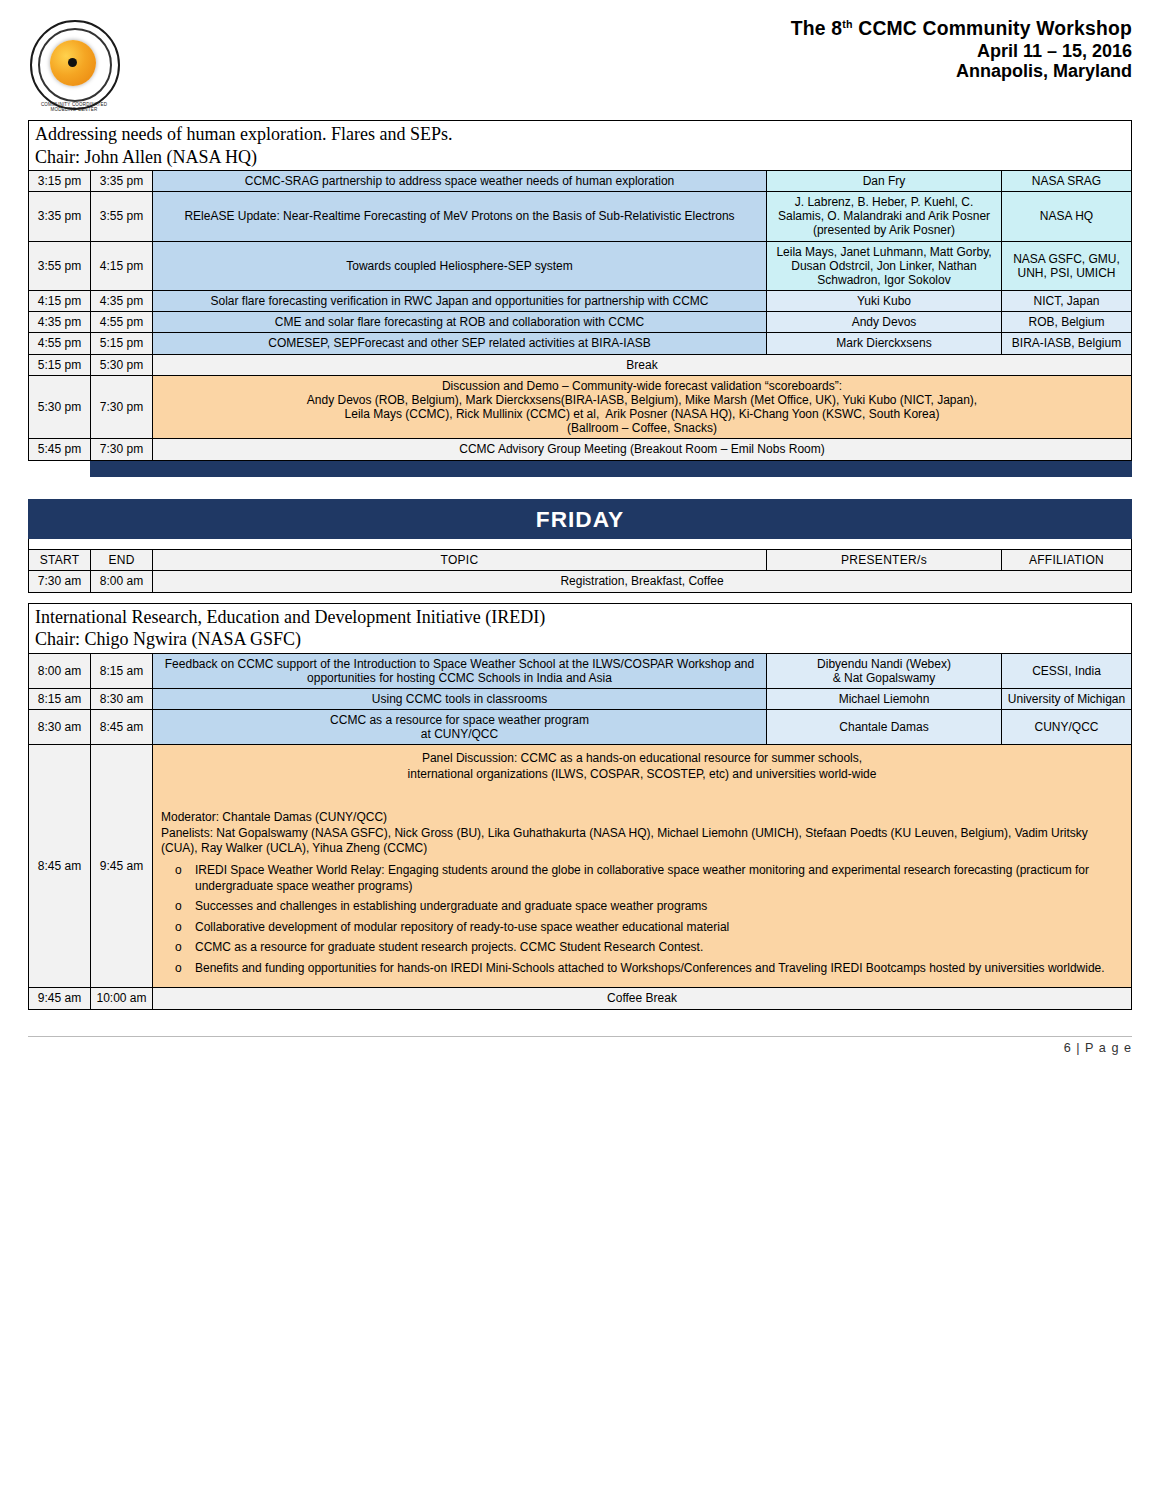Community Coordinated Modeling Center
The 8th CCMC Community Workshop
April 11 – 15, 2016
Annapolis, Maryland
Addressing needs of human exploration. Flares and SEPs. Chair: John Allen (NASA HQ)
| 3:15 pm | 3:35 pm | CCMC-SRAG partnership to address space weather needs of human exploration | Dan Fry | NASA SRAG |
| 3:35 pm | 3:55 pm | REleASE Update: Near-Realtime Forecasting of MeV Protons on the Basis of Sub-Relativistic Electrons | J. Labrenz, B. Heber, P. Kuehl, C. Salamis, O. Malandraki and Arik Posner (presented by Arik Posner) | NASA HQ |
| 3:55 pm | 4:15 pm | Towards coupled Heliosphere-SEP system | Leila Mays, Janet Luhmann, Matt Gorby, Dusan Odstrcil, Jon Linker, Nathan Schwadron, Igor Sokolov | NASA GSFC, GMU, UNH, PSI, UMICH |
| 4:15 pm | 4:35 pm | Solar flare forecasting verification in RWC Japan and opportunities for partnership with CCMC | Yuki Kubo | NICT, Japan |
| 4:35 pm | 4:55 pm | CME and solar flare forecasting at ROB and collaboration with CCMC | Andy Devos | ROB, Belgium |
| 4:55 pm | 5:15 pm | COMESEP, SEPForecast and other SEP related activities at BIRA-IASB | Mark Dierckxsens | BIRA-IASB, Belgium |
| 5:15 pm | 5:30 pm | Break |
| 5:30 pm | 7:30 pm | Discussion and Demo – Community-wide forecast validation “scoreboards”: Andy Devos (ROB, Belgium), Mark Dierckxsens(BIRA-IASB, Belgium), Mike Marsh (Met Office, UK), Yuki Kubo (NICT, Japan), Leila Mays (CCMC), Rick Mullinix (CCMC) et al, Arik Posner (NASA HQ), Ki-Chang Yoon (KSWC, South Korea) (Ballroom – Coffee, Snacks) |
| 5:45 pm | 7:30 pm | CCMC Advisory Group Meeting (Breakout Room – Emil Nobs Room) |
| FRIDAY |
| START | END | TOPIC | PRESENTER/s | AFFILIATION |
| 7:30 am | 8:00 am | Registration, Breakfast, Coffee |
International Research, Education and Development Initiative (IREDI) Chair: Chigo Ngwira (NASA GSFC)
| 8:00 am | 8:15 am | Feedback on CCMC support of the Introduction to Space Weather School at the ILWS/COSPAR Workshop and opportunities for hosting CCMC Schools in India and Asia | Dibyendu Nandi (Webex) & Nat Gopalswamy | CESSI, India |
| 8:15 am | 8:30 am | Using CCMC tools in classrooms | Michael Liemohn | University of Michigan |
| 8:30 am | 8:45 am | CCMC as a resource for space weather program at CUNY/QCC | Chantale Damas | CUNY/QCC |
| 8:45 am | 9:45 am | Panel Discussion: CCMC as a hands-on educational resource for summer schools, international organizations (ILWS, COSPAR, SCOSTEP, etc) and universities world-wide Moderator: Chantale Damas (CUNY/QCC) Panelists: Nat Gopalswamy (NASA GSFC), Nick Gross (BU), Lika Guhathakurta (NASA HQ), Michael Liemohn (UMICH), Stefaan Poedts (KU Leuven, Belgium), Vadim Uritsky (CUA), Ray Walker (UCLA), Yihua Zheng (CCMC) IREDI Space Weather World Relay: Engaging students around the globe in collaborative space weather monitoring and experimental research forecasting (practicum for undergraduate space weather programs) Successes and challenges in establishing undergraduate and graduate space weather programs Collaborative development of modular repository of ready-to-use space weather educational material CCMC as a resource for graduate student research projects. CCMC Student Research Contest. Benefits and funding opportunities for hands-on IREDI Mini-Schools attached to Workshops/Conferences and Traveling IREDI Bootcamps hosted by universities worldwide. |
| 9:45 am | 10:00 am | Coffee Break |
6 | P a g e